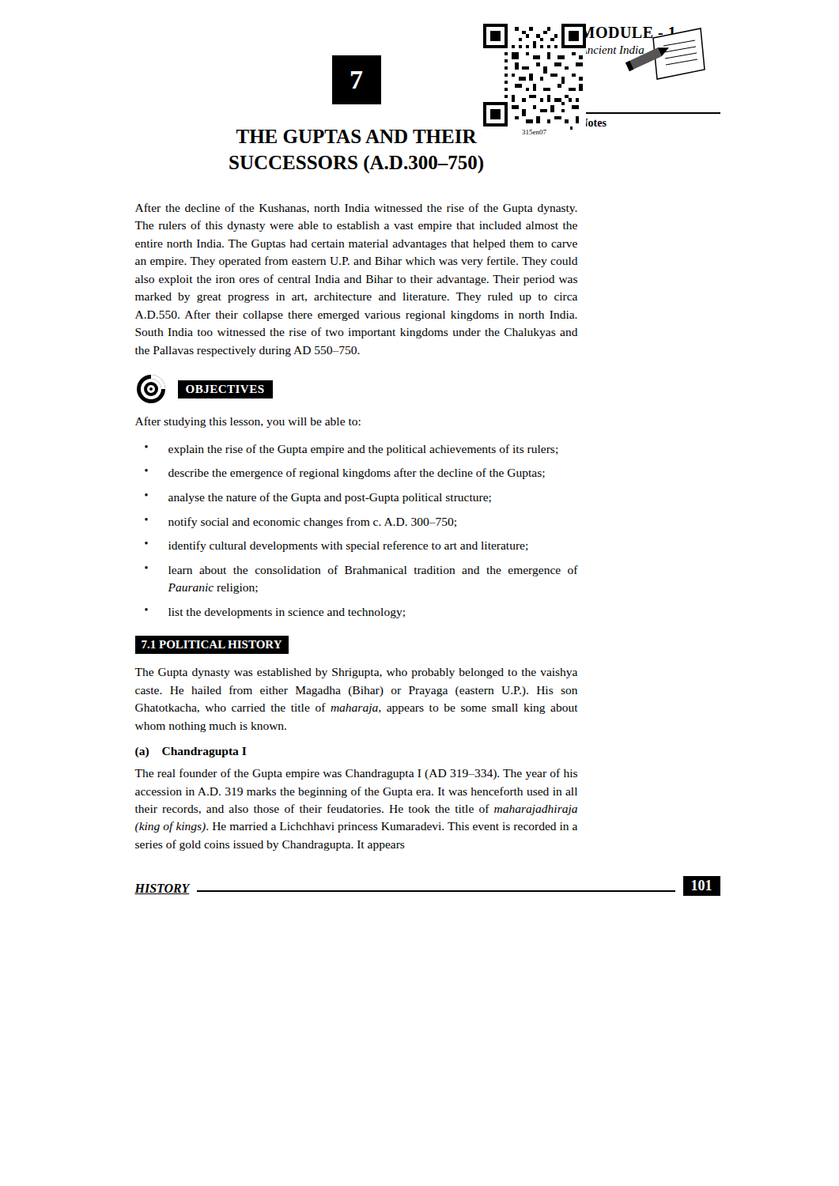MODULE - 1
Ancient India
Notes
315en07
7
THE GUPTAS AND THEIR
SUCCESSORS (A.D.300–750)
After the decline of the Kushanas, north India witnessed the rise of the Gupta dynasty. The rulers of this dynasty were able to establish a vast empire that included almost the entire north India. The Guptas had certain material advantages that helped them to carve an empire. They operated from eastern U.P. and Bihar which was very fertile. They could also exploit the iron ores of central India and Bihar to their advantage. Their period was marked by great progress in art, architecture and literature. They ruled up to circa A.D.550. After their collapse there emerged various regional kingdoms in north India. South India too witnessed the rise of two important kingdoms under the Chalukyas and the Pallavas respectively during AD 550–750.
OBJECTIVES
After studying this lesson, you will be able to:
explain the rise of the Gupta empire and the political achievements of its rulers;
describe the emergence of regional kingdoms after the decline of the Guptas;
analyse the nature of the Gupta and post-Gupta political structure;
notify social and economic changes from c. A.D. 300–750;
identify cultural developments with special reference to art and literature;
learn about the consolidation of Brahmanical tradition and the emergence of Pauranic religion;
list the developments in science and technology;
7.1 POLITICAL HISTORY
The Gupta dynasty was established by Shrigupta, who probably belonged to the vaishya caste. He hailed from either Magadha (Bihar) or Prayaga (eastern U.P.). His son Ghatotkacha, who carried the title of maharaja, appears to be some small king about whom nothing much is known.
(a) Chandragupta I
The real founder of the Gupta empire was Chandragupta I (AD 319–334). The year of his accession in A.D. 319 marks the beginning of the Gupta era. It was henceforth used in all their records, and also those of their feudatories. He took the title of maharajadhiraja (king of kings). He married a Lichchhavi princess Kumaradevi. This event is recorded in a series of gold coins issued by Chandragupta. It appears
HISTORY 101